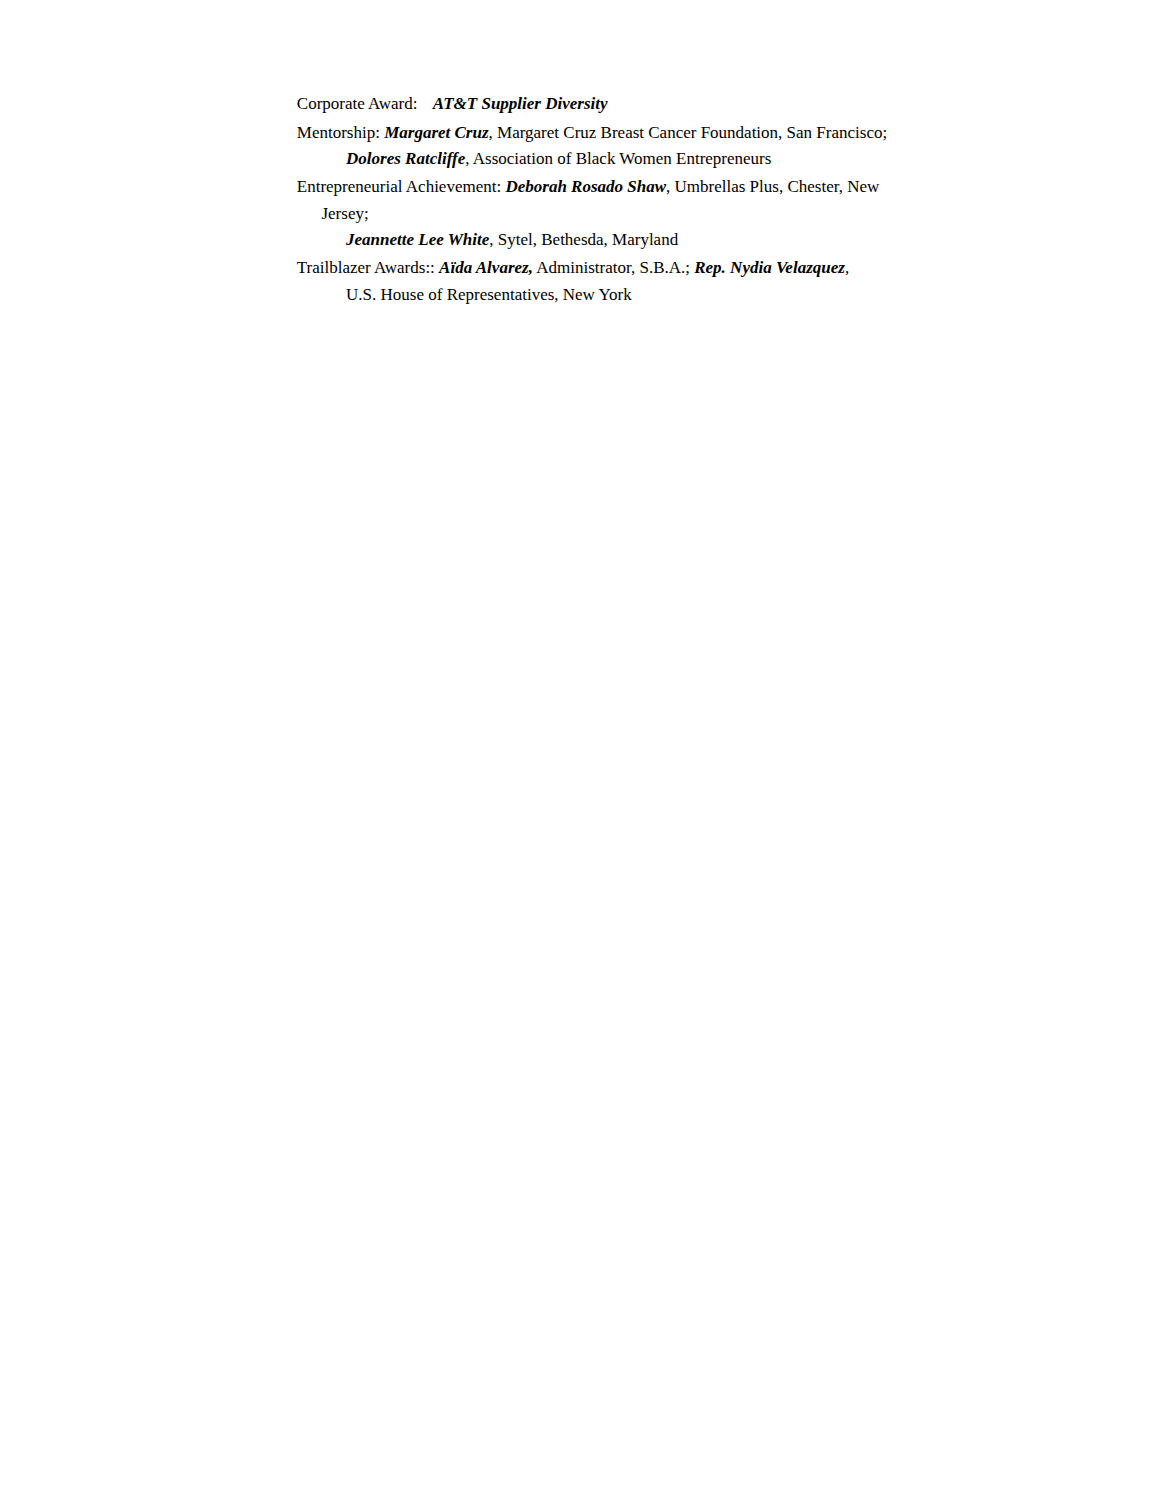Corporate Award: AT&T Supplier Diversity
Mentorship: Margaret Cruz, Margaret Cruz Breast Cancer Foundation, San Francisco; Dolores Ratcliffe, Association of Black Women Entrepreneurs
Entrepreneurial Achievement: Deborah Rosado Shaw, Umbrellas Plus, Chester, New Jersey; Jeannette Lee White, Sytel, Bethesda, Maryland
Trailblazer Awards:: Aïda Alvarez, Administrator, S.B.A.; Rep. Nydia Velazquez, U.S. House of Representatives, New York